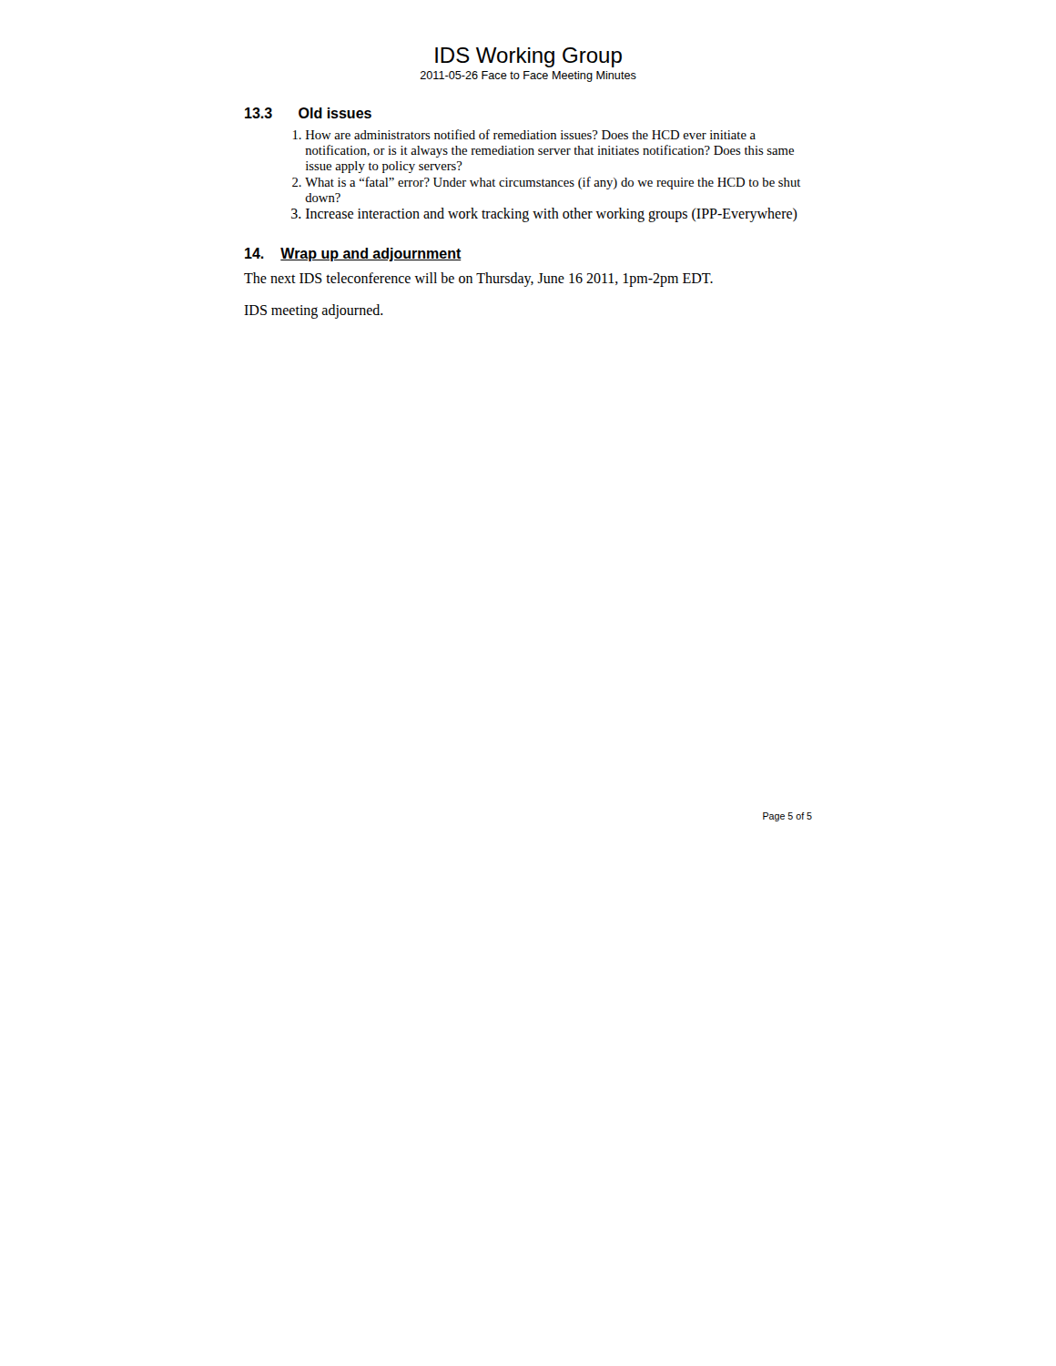IDS Working Group
2011-05-26 Face to Face Meeting Minutes
13.3 Old issues
How are administrators notified of remediation issues? Does the HCD ever initiate a notification, or is it always the remediation server that initiates notification? Does this same issue apply to policy servers?
What is a “fatal” error? Under what circumstances (if any) do we require the HCD to be shut down?
Increase interaction and work tracking with other working groups (IPP-Everywhere)
14. Wrap up and adjournment
The next IDS teleconference will be on Thursday, June 16 2011, 1pm-2pm EDT.
IDS meeting adjourned.
Page 5 of 5